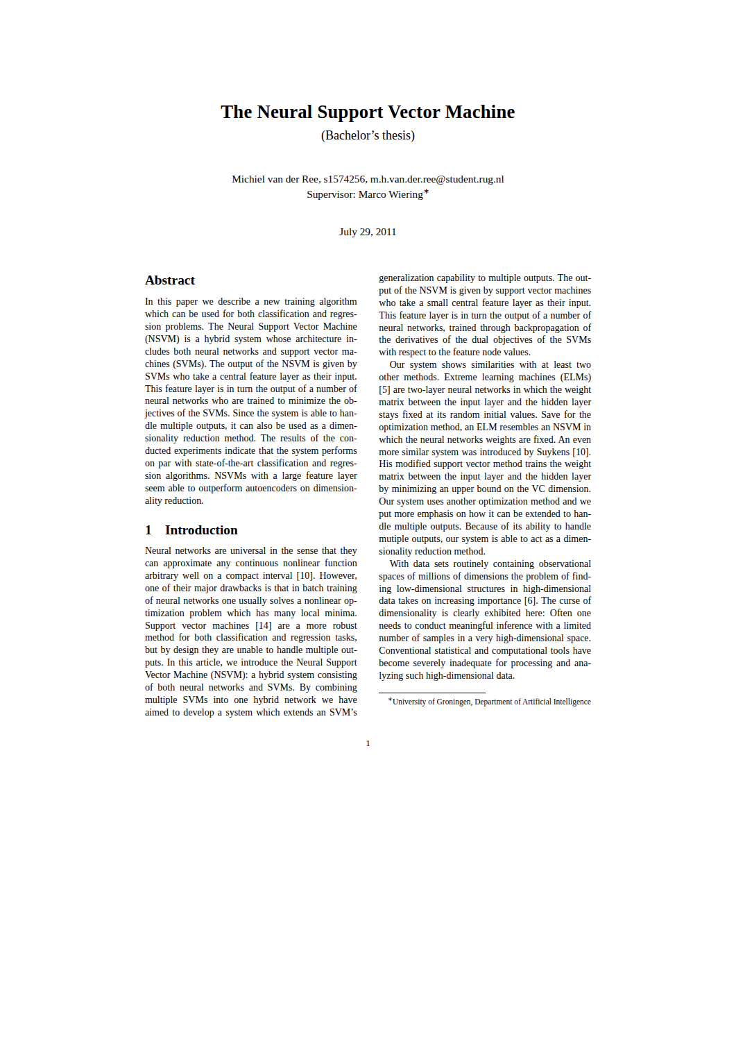The Neural Support Vector Machine
(Bachelor’s thesis)
Michiel van der Ree, s1574256, m.h.van.der.ree@student.rug.nl
Supervisor: Marco Wiering∗
July 29, 2011
Abstract
In this paper we describe a new training algorithm which can be used for both classification and regression problems. The Neural Support Vector Machine (NSVM) is a hybrid system whose architecture includes both neural networks and support vector machines (SVMs). The output of the NSVM is given by SVMs who take a central feature layer as their input. This feature layer is in turn the output of a number of neural networks who are trained to minimize the objectives of the SVMs. Since the system is able to handle multiple outputs, it can also be used as a dimensionality reduction method. The results of the conducted experiments indicate that the system performs on par with state-of-the-art classification and regression algorithms. NSVMs with a large feature layer seem able to outperform autoencoders on dimensionality reduction.
1 Introduction
Neural networks are universal in the sense that they can approximate any continuous nonlinear function arbitrary well on a compact interval [10]. However, one of their major drawbacks is that in batch training of neural networks one usually solves a nonlinear optimization problem which has many local minima. Support vector machines [14] are a more robust method for both classification and regression tasks, but by design they are unable to handle multiple outputs. In this article, we introduce the Neural Support Vector Machine (NSVM): a hybrid system consisting of both neural networks and SVMs. By combining multiple SVMs into one hybrid network we have aimed to develop a system which extends an SVM’s generalization capability to multiple outputs. The output of the NSVM is given by support vector machines who take a small central feature layer as their input. This feature layer is in turn the output of a number of neural networks, trained through backpropagation of the derivatives of the dual objectives of the SVMs with respect to the feature node values.
Our system shows similarities with at least two other methods. Extreme learning machines (ELMs) [5] are two-layer neural networks in which the weight matrix between the input layer and the hidden layer stays fixed at its random initial values. Save for the optimization method, an ELM resembles an NSVM in which the neural networks weights are fixed. An even more similar system was introduced by Suykens [10]. His modified support vector method trains the weight matrix between the input layer and the hidden layer by minimizing an upper bound on the VC dimension. Our system uses another optimization method and we put more emphasis on how it can be extended to handle multiple outputs. Because of its ability to handle mutiple outputs, our system is able to act as a dimensionality reduction method.
With data sets routinely containing observational spaces of millions of dimensions the problem of finding low-dimensional structures in high-dimensional data takes on increasing importance [6]. The curse of dimensionality is clearly exhibited here: Often one needs to conduct meaningful inference with a limited number of samples in a very high-dimensional space. Conventional statistical and computational tools have become severely inadequate for processing and analyzing such high-dimensional data.
∗University of Groningen, Department of Artificial Intelligence
1